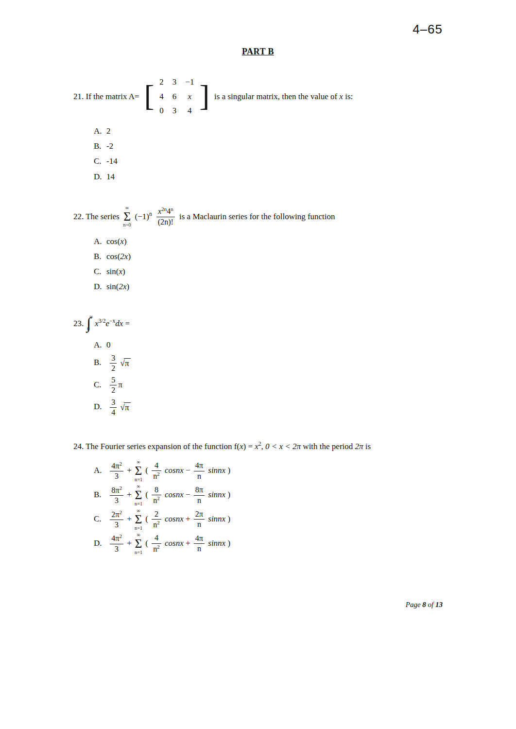4–65
PART B
21. If the matrix A= [
| 2 | 3 | −1 |
| 4 | 6 | x |
| 0 | 3 | 4 |
] is a singular matrix, then the value of x is:
A. 2
B.-2
C.-14
D. 14
22. The series ∞ Σ n=0 (−1)n x2n4n (2n)! is a Maclaurin series for the following function
A. cos(x)
B. cos(2x)
C. sin(x)
D. sin(2x)
23. ∫ ∞ 0 x3/2e−xdx =
A. 0
B. 32 √π
C. 52π
D. 34 √π
24. The Fourier series expansion of the function f(x) = x2, 0 < x < 2π with the period 2π is
A. 4π23 + ∞Σn=1 ( 4 n2 cosnx − 4π n sinnx )
B. 8π23 + ∞Σn=1 ( 8 n2 cosnx − 8π n sinnx )
C. 2π23 + ∞Σn=1 ( 2 n2 cosnx + 2π n sinnx )
D. 4π23 + ∞Σn=1 ( 4 n2 cosnx + 4π n sinnx )
Page 8 of 13